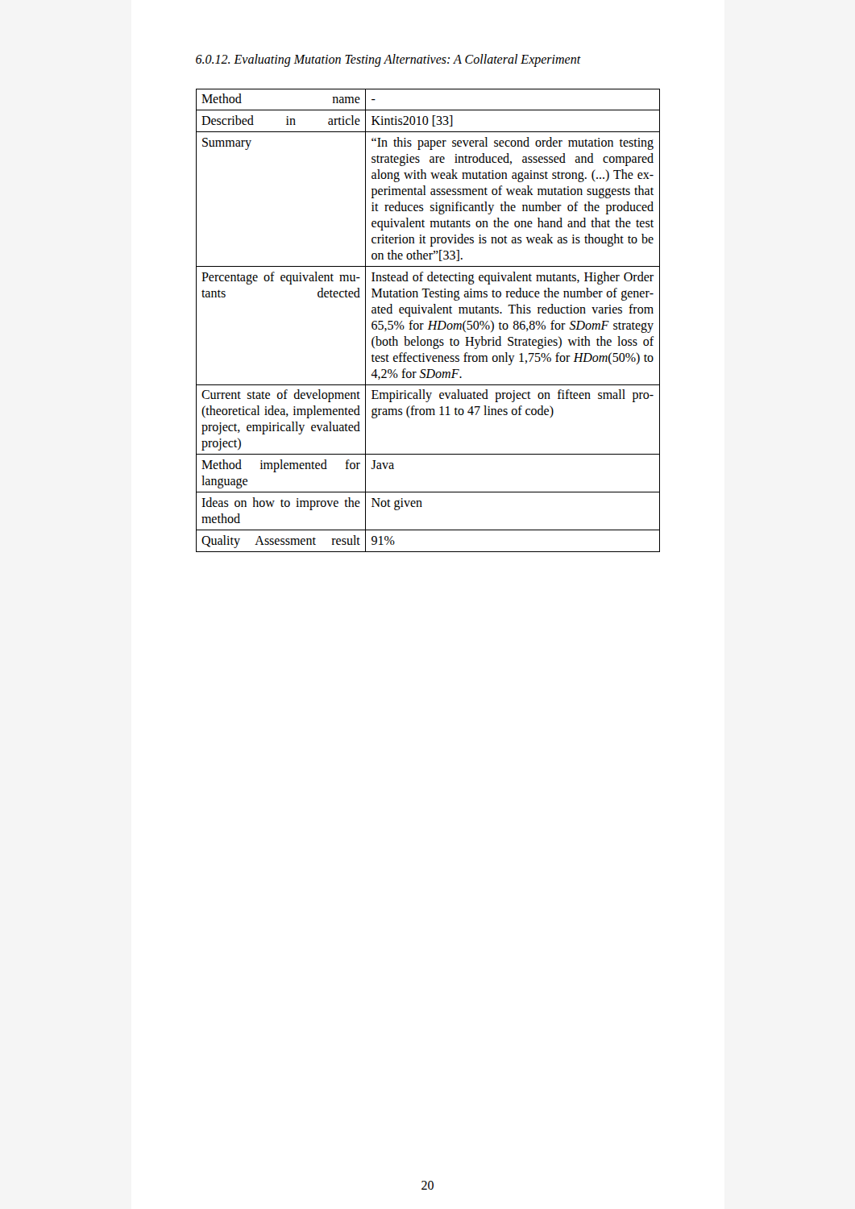6.0.12. Evaluating Mutation Testing Alternatives: A Collateral Experiment
| Method name | - |
| Described in article | Kintis2010 [33] |
| Summary | “In this paper several second order mutation testing strategies are introduced, assessed and compared along with weak mutation against strong. (...) The experimental assessment of weak mutation suggests that it reduces significantly the number of the produced equivalent mutants on the one hand and that the test criterion it provides is not as weak as is thought to be on the other”[33]. |
| Percentage of equivalent mutants detected | Instead of detecting equivalent mutants, Higher Order Mutation Testing aims to reduce the number of generated equivalent mutants. This reduction varies from 65,5% for HDom (50%) to 86,8% for SDomF strategy (both belongs to Hybrid Strategies) with the loss of test effectiveness from only 1,75% for HDom (50%) to 4,2% for SDomF . |
| Current state of development (theoretical idea, implemented project, empirically evaluated project) | Empirically evaluated project on fifteen small programs (from 11 to 47 lines of code) |
| Method implemented for language | Java |
| Ideas on how to improve the method | Not given |
| Quality Assessment result | 91% |
20